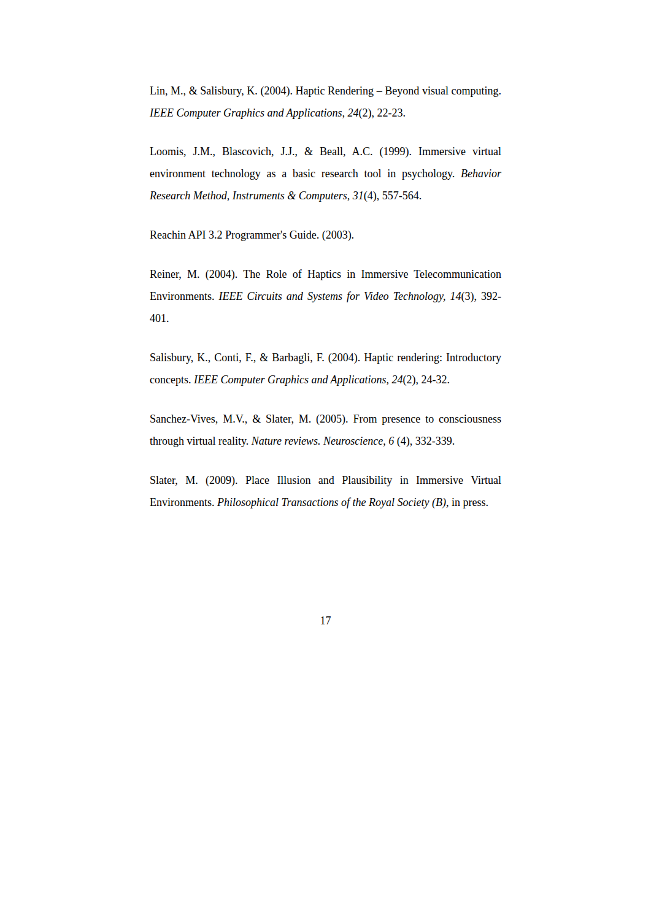Lin, M., & Salisbury, K. (2004). Haptic Rendering – Beyond visual computing. IEEE Computer Graphics and Applications, 24(2), 22-23.
Loomis, J.M., Blascovich, J.J., & Beall, A.C. (1999). Immersive virtual environment technology as a basic research tool in psychology. Behavior Research Method, Instruments & Computers, 31(4), 557-564.
Reachin API 3.2 Programmer's Guide. (2003).
Reiner, M. (2004). The Role of Haptics in Immersive Telecommunication Environments. IEEE Circuits and Systems for Video Technology, 14(3), 392-401.
Salisbury, K., Conti, F., & Barbagli, F. (2004). Haptic rendering: Introductory concepts. IEEE Computer Graphics and Applications, 24(2), 24-32.
Sanchez-Vives, M.V., & Slater, M. (2005). From presence to consciousness through virtual reality. Nature reviews. Neuroscience, 6 (4), 332-339.
Slater, M. (2009). Place Illusion and Plausibility in Immersive Virtual Environments. Philosophical Transactions of the Royal Society (B), in press.
17